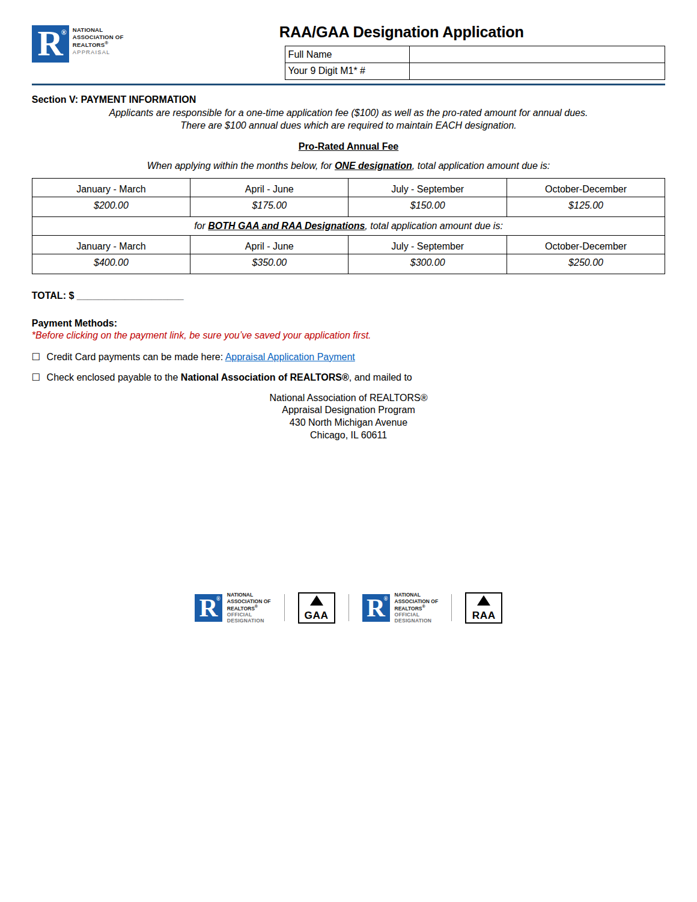R®
NATIONAL
ASSOCIATION OF
REALTORS®
APPRAISAL
RAA/GAA Designation Application
| Full Name | |
| Your 9 Digit M1* # | |
Section V: PAYMENT INFORMATION
Applicants are responsible for a one-time application fee ($100) as well as the pro-rated amount for annual dues. There are $100 annual dues which are required to maintain EACH designation.
Pro-Rated Annual Fee
When applying within the months below, for ONE designation, total application amount due is:
| January - March | April - June | July - September | October-December |
| $200.00 | $175.00 | $150.00 | $125.00 |
| for BOTH GAA and RAA Designations , total application amount due is: |
| January - March | April - June | July - September | October-December |
| $400.00 | $350.00 | $300.00 | $250.00 |
TOTAL: $ ____________________
Payment Methods:
*Before clicking on the payment link, be sure you’ve saved your application first.
☐ Credit Card payments can be made here: Appraisal Application Payment
☐ Check enclosed payable to the National Association of REALTORS®, and mailed to
National Association of REALTORS®
Appraisal Designation Program
430 North Michigan Avenue
Chicago, IL 60611
R®
NATIONAL
ASSOCIATION OF
REALTORS®
OFFICIAL
DESIGNATION
GAA
R®
NATIONAL
ASSOCIATION OF
REALTORS®
OFFICIAL
DESIGNATION
RAA